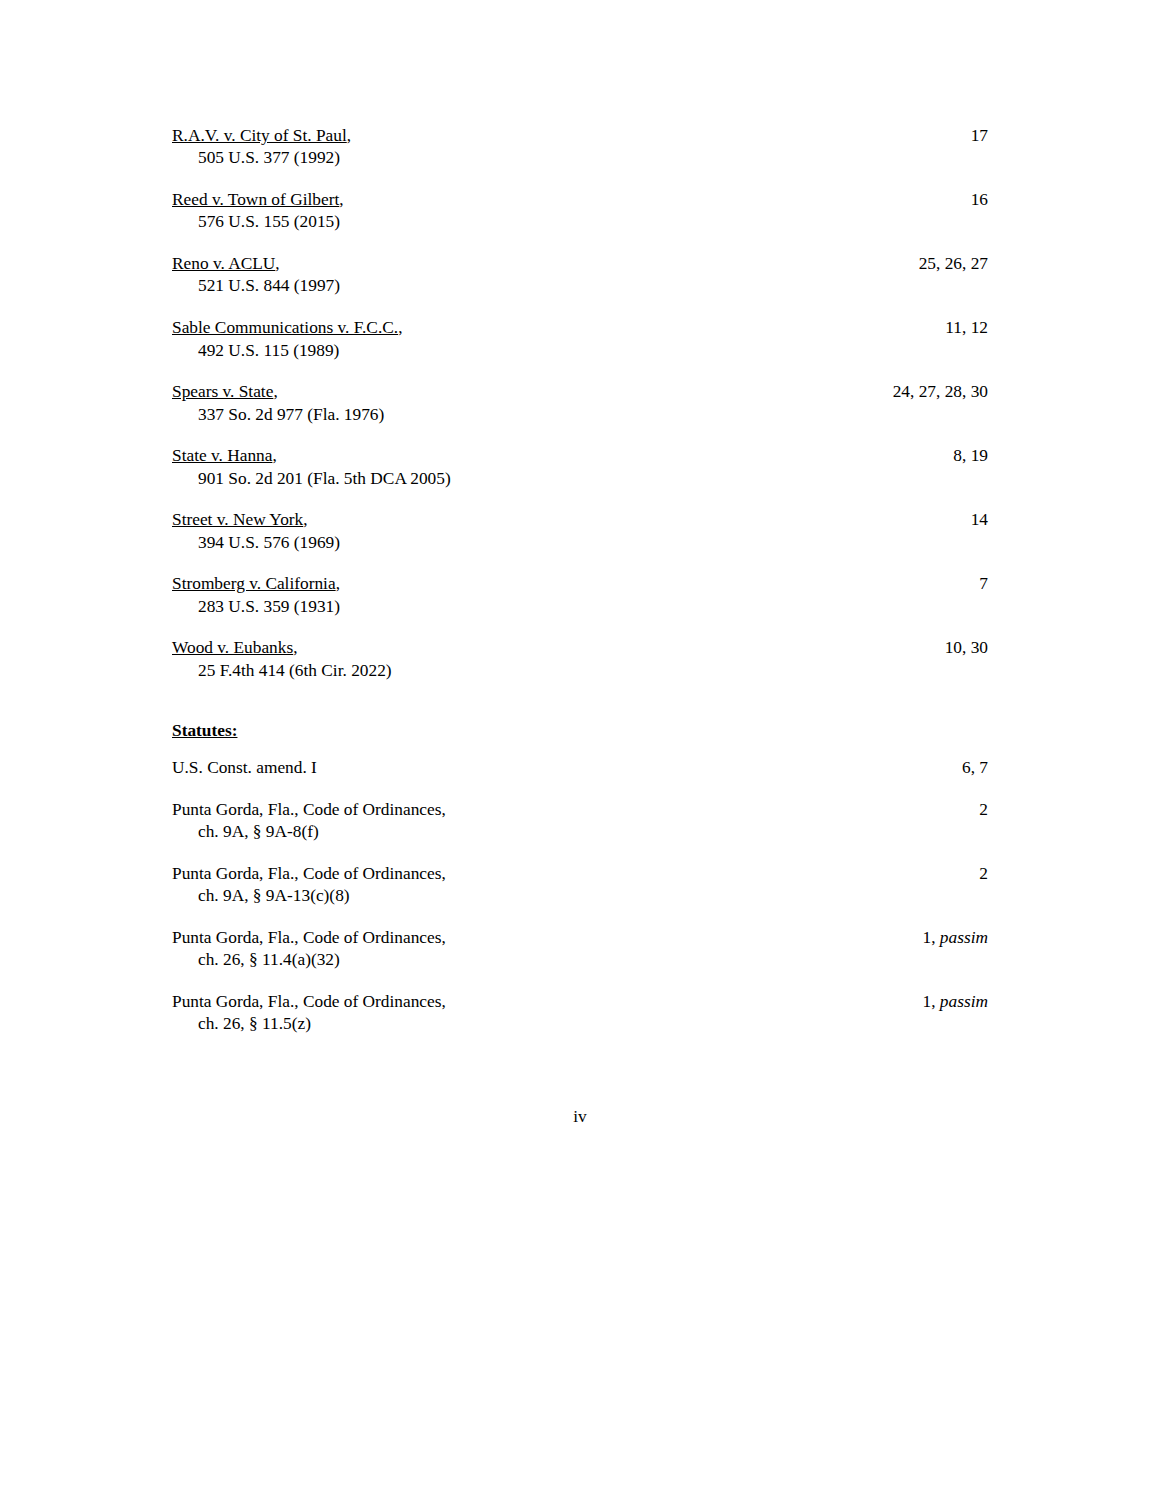| R.A.V. v. City of St. Paul , 505 U.S. 377 (1992) | 17 |
| Reed v. Town of Gilbert , 576 U.S. 155 (2015) | 16 |
| Reno v. ACLU , 521 U.S. 844 (1997) | 25, 26, 27 |
| Sable Communications v. F.C.C. , 492 U.S. 115 (1989) | 11, 12 |
| Spears v. State , 337 So. 2d 977 (Fla. 1976) | 24, 27, 28, 30 |
| State v. Hanna , 901 So. 2d 201 (Fla. 5th DCA 2005) | 8, 19 |
| Street v. New York , 394 U.S. 576 (1969) | 14 |
| Stromberg v. California , 283 U.S. 359 (1931) | 7 |
| Wood v. Eubanks , 25 F.4th 414 (6th Cir. 2022) | 10, 30 |
Statutes:
| U.S. Const. amend. I | 6, 7 |
| Punta Gorda, Fla., Code of Ordinances, ch. 9A, § 9A-8(f) | 2 |
| Punta Gorda, Fla., Code of Ordinances, ch. 9A, § 9A-13(c)(8) | 2 |
| Punta Gorda, Fla., Code of Ordinances, ch. 26, § 11.4(a)(32) | 1, passim |
| Punta Gorda, Fla., Code of Ordinances, ch. 26, § 11.5(z) | 1, passim |
iv